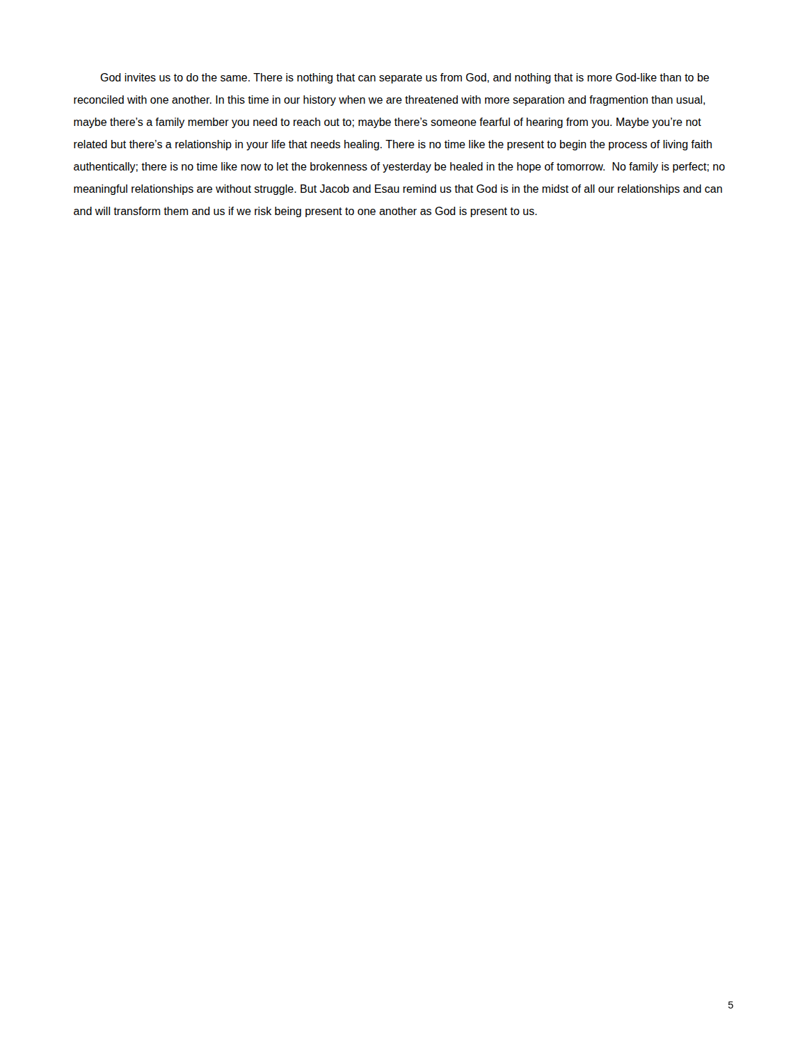God invites us to do the same. There is nothing that can separate us from God, and nothing that is more God-like than to be reconciled with one another. In this time in our history when we are threatened with more separation and fragmention than usual, maybe there’s a family member you need to reach out to; maybe there’s someone fearful of hearing from you. Maybe you’re not related but there’s a relationship in your life that needs healing. There is no time like the present to begin the process of living faith authentically; there is no time like now to let the brokenness of yesterday be healed in the hope of tomorrow. No family is perfect; no meaningful relationships are without struggle. But Jacob and Esau remind us that God is in the midst of all our relationships and can and will transform them and us if we risk being present to one another as God is present to us.
5